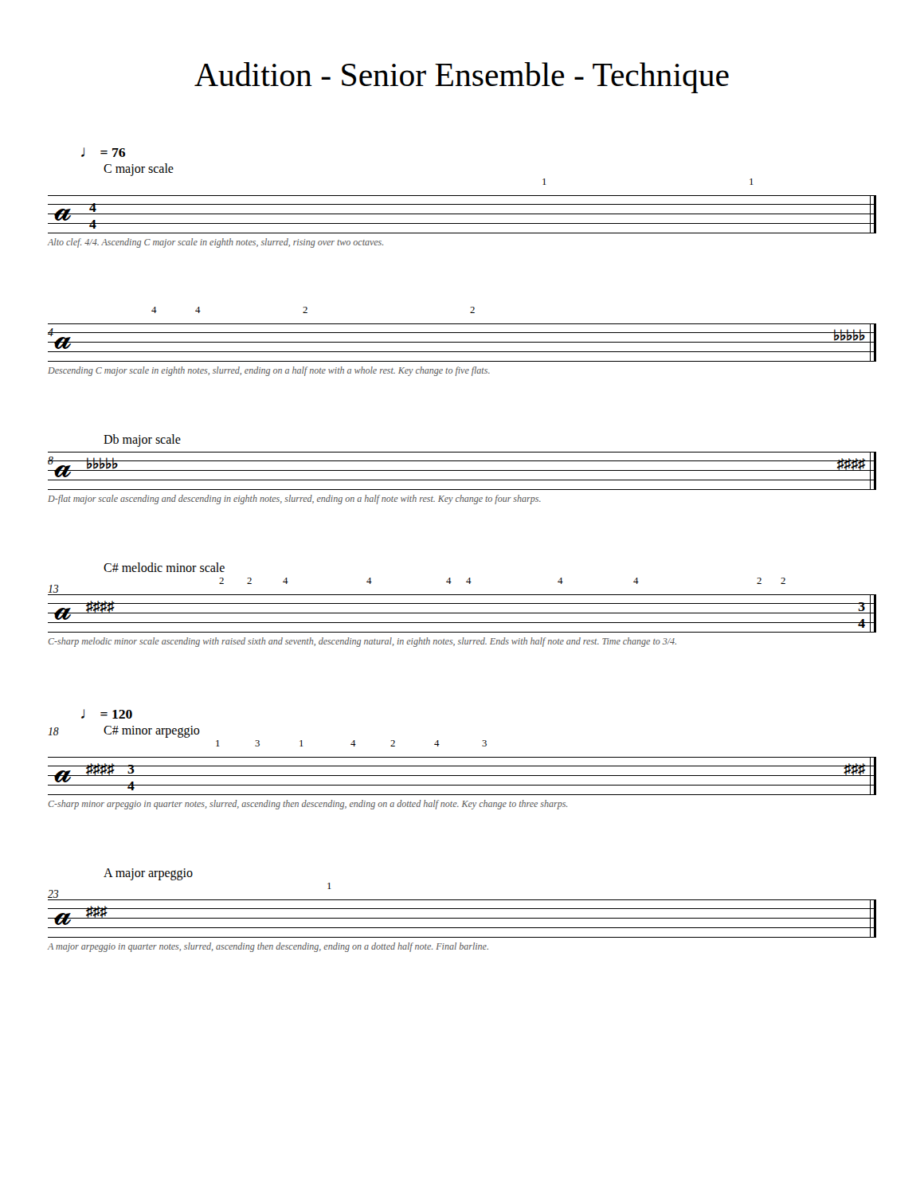Audition - Senior Ensemble - Technique
♩ = 76
C major scale
1 1
𝓪
4
4
Alto clef. 4/4. Ascending C major scale in eighth notes, slurred, rising over two octaves.
4
4 4 2 2
𝓪
♭♭♭♭♭
Descending C major scale in eighth notes, slurred, ending on a half note with a whole rest. Key change to five flats.
8
Db major scale
𝓪
♭♭♭♭♭
♯♯♯♯
D-flat major scale ascending and descending in eighth notes, slurred, ending on a half note with rest. Key change to four sharps.
13
C# melodic minor scale
2 2 4 4 4 4 4 4 2 2
𝓪
♯♯♯♯
3
4
C-sharp melodic minor scale ascending with raised sixth and seventh, descending natural, in eighth notes, slurred. Ends with half note and rest. Time change to 3/4.
18
♩ = 120
C# minor arpeggio
1 3 1 4 2 4 3
𝓪
♯♯♯♯
3
4
♯♯♯
C-sharp minor arpeggio in quarter notes, slurred, ascending then descending, ending on a dotted half note. Key change to three sharps.
23
A major arpeggio
1
𝓪
♯♯♯
A major arpeggio in quarter notes, slurred, ascending then descending, ending on a dotted half note. Final barline.